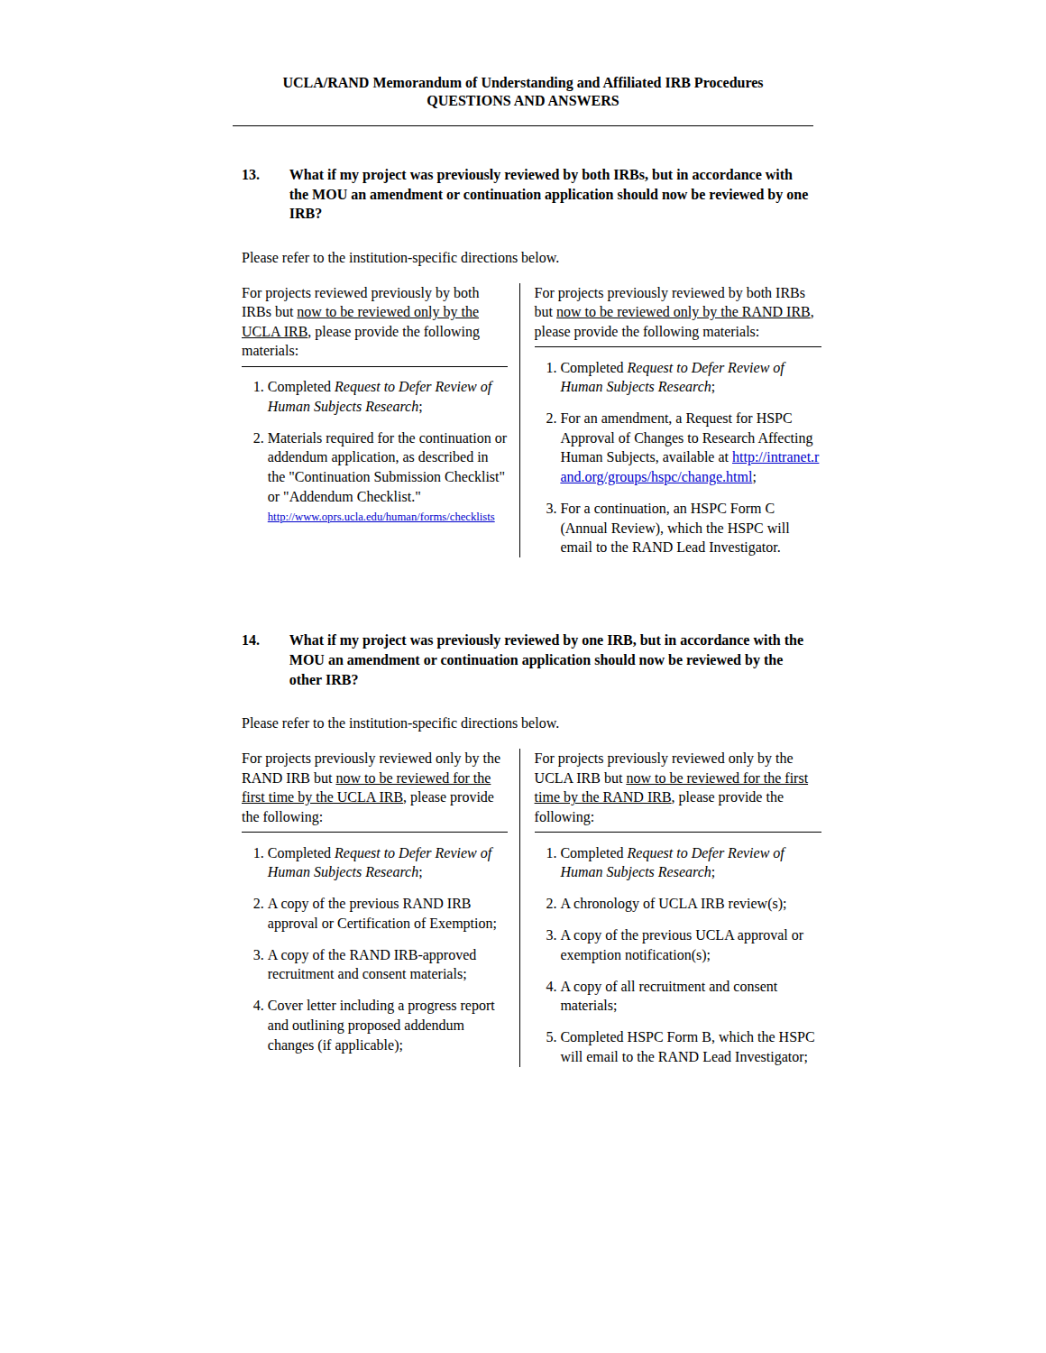UCLA/RAND Memorandum of Understanding and Affiliated IRB Procedures QUESTIONS AND ANSWERS
13. What if my project was previously reviewed by both IRBs, but in accordance with the MOU an amendment or continuation application should now be reviewed by one IRB?
Please refer to the institution-specific directions below.
| For projects reviewed previously by both IRBs but now to be reviewed only by the UCLA IRB , please provide the following materials: Completed Request to Defer Review of Human Subjects Research ; Materials required for the continuation or addendum application, as described in the "Continuation Submission Checklist" or "Addendum Checklist." http://www.oprs.ucla.edu/human/forms/checklists | For projects previously reviewed by both IRBs but now to be reviewed only by the RAND IRB , please provide the following materials: Completed Request to Defer Review of Human Subjects Research ; For an amendment, a Request for HSPC Approval of Changes to Research Affecting Human Subjects, available at http://intranet.rand.org/groups/hspc/change.html ; For a continuation, an HSPC Form C (Annual Review), which the HSPC will email to the RAND Lead Investigator. |
14. What if my project was previously reviewed by one IRB, but in accordance with the MOU an amendment or continuation application should now be reviewed by the other IRB?
Please refer to the institution-specific directions below.
| For projects previously reviewed only by the RAND IRB but now to be reviewed for the first time by the UCLA IRB , please provide the following: Completed Request to Defer Review of Human Subjects Research ; A copy of the previous RAND IRB approval or Certification of Exemption; A copy of the RAND IRB-approved recruitment and consent materials; Cover letter including a progress report and outlining proposed addendum changes (if applicable); | For projects previously reviewed only by the UCLA IRB but now to be reviewed for the first time by the RAND IRB , please provide the following: Completed Request to Defer Review of Human Subjects Research ; A chronology of UCLA IRB review(s); A copy of the previous UCLA approval or exemption notification(s); A copy of all recruitment and consent materials; Completed HSPC Form B, which the HSPC will email to the RAND Lead Investigator; |